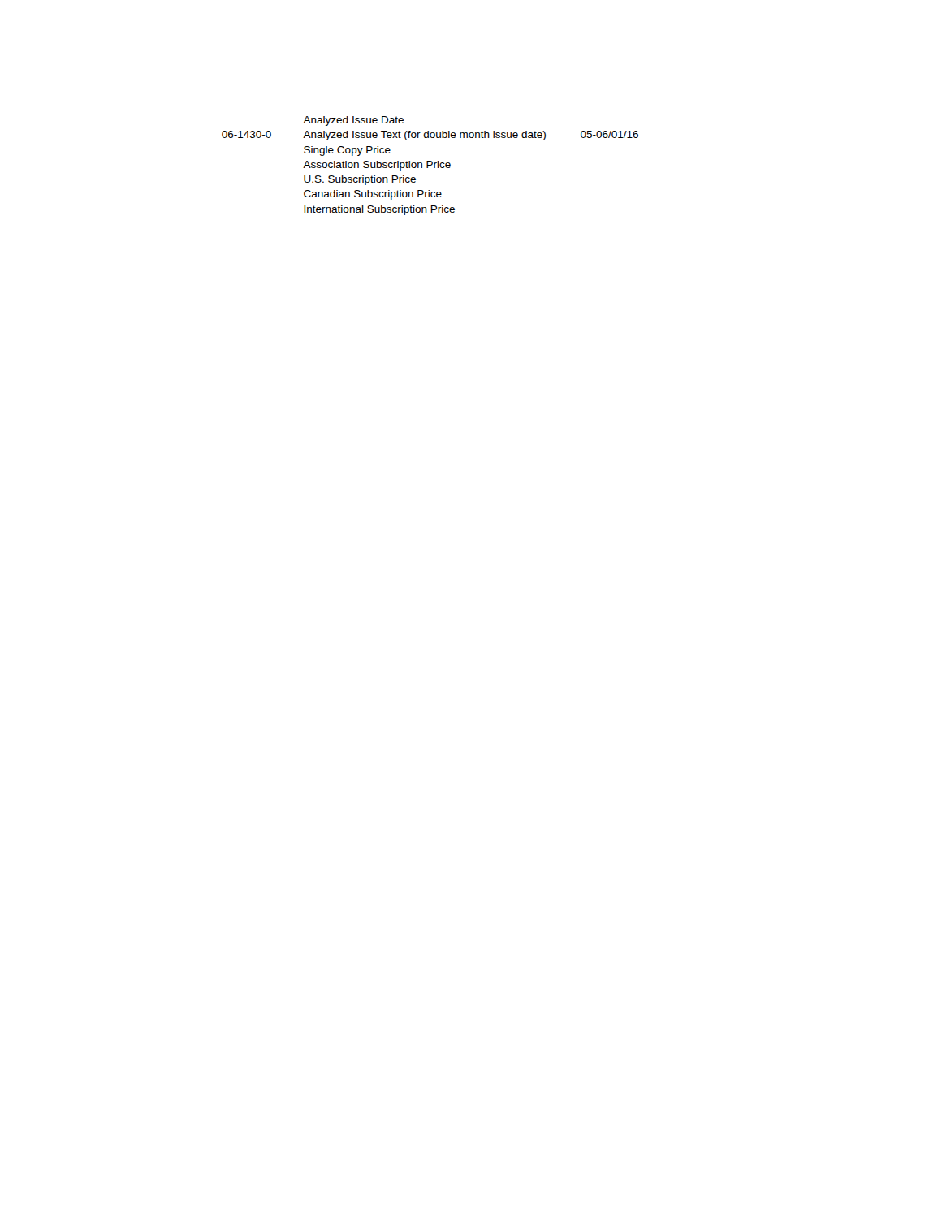| | Analyzed Issue Date | |
| 06-1430-0 | Analyzed Issue Text (for double month issue date) | 05-06/01/16 |
| | Single Copy Price | |
| | Association Subscription Price | |
| | U.S. Subscription Price | |
| | Canadian Subscription Price | |
| | International Subscription Price | |